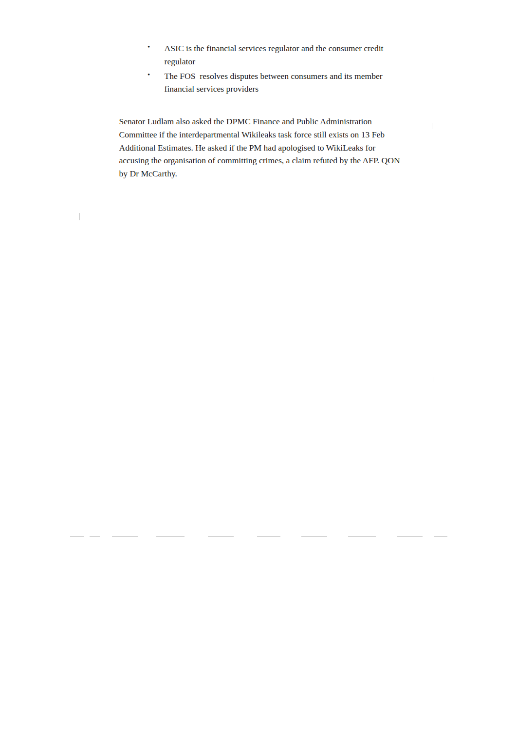ASIC is the financial services regulator and the consumer credit regulator
The FOS resolves disputes between consumers and its member financial services providers
Senator Ludlam also asked the DPMC Finance and Public Administration Committee if the interdepartmental Wikileaks task force still exists on 13 Feb Additional Estimates. He asked if the PM had apologised to WikiLeaks for accusing the organisation of committing crimes, a claim refuted by the AFP. QON by Dr McCarthy.